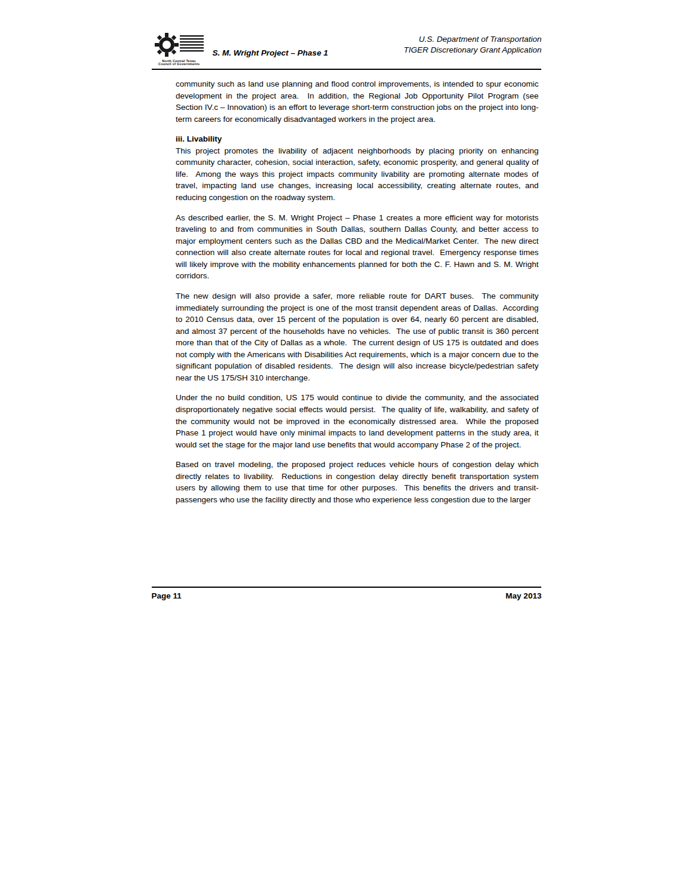North Central Texas Council of Governments
S. M. Wright Project – Phase 1
U.S. Department of Transportation
TIGER Discretionary Grant Application
community such as land use planning and flood control improvements, is intended to spur economic development in the project area. In addition, the Regional Job Opportunity Pilot Program (see Section IV.c – Innovation) is an effort to leverage short-term construction jobs on the project into long-term careers for economically disadvantaged workers in the project area.
iii. Livability
This project promotes the livability of adjacent neighborhoods by placing priority on enhancing community character, cohesion, social interaction, safety, economic prosperity, and general quality of life. Among the ways this project impacts community livability are promoting alternate modes of travel, impacting land use changes, increasing local accessibility, creating alternate routes, and reducing congestion on the roadway system.
As described earlier, the S. M. Wright Project – Phase 1 creates a more efficient way for motorists traveling to and from communities in South Dallas, southern Dallas County, and better access to major employment centers such as the Dallas CBD and the Medical/Market Center. The new direct connection will also create alternate routes for local and regional travel. Emergency response times will likely improve with the mobility enhancements planned for both the C. F. Hawn and S. M. Wright corridors.
The new design will also provide a safer, more reliable route for DART buses. The community immediately surrounding the project is one of the most transit dependent areas of Dallas. According to 2010 Census data, over 15 percent of the population is over 64, nearly 60 percent are disabled, and almost 37 percent of the households have no vehicles. The use of public transit is 360 percent more than that of the City of Dallas as a whole. The current design of US 175 is outdated and does not comply with the Americans with Disabilities Act requirements, which is a major concern due to the significant population of disabled residents. The design will also increase bicycle/pedestrian safety near the US 175/SH 310 interchange.
Under the no build condition, US 175 would continue to divide the community, and the associated disproportionately negative social effects would persist. The quality of life, walkability, and safety of the community would not be improved in the economically distressed area. While the proposed Phase 1 project would have only minimal impacts to land development patterns in the study area, it would set the stage for the major land use benefits that would accompany Phase 2 of the project.
Based on travel modeling, the proposed project reduces vehicle hours of congestion delay which directly relates to livability. Reductions in congestion delay directly benefit transportation system users by allowing them to use that time for other purposes. This benefits the drivers and transit-passengers who use the facility directly and those who experience less congestion due to the larger
Page 11
May 2013